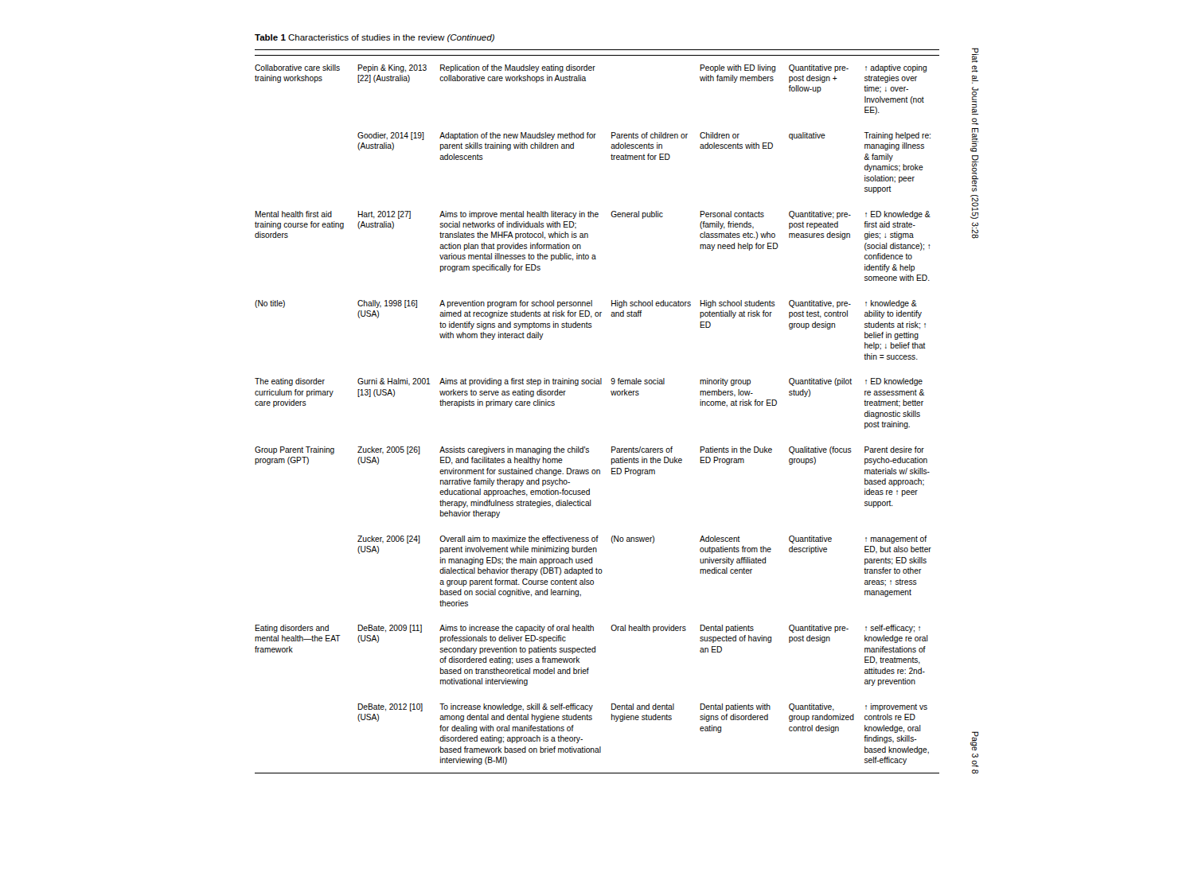Piat et al. Journal of Eating Disorders (2015) 3:28
Page 3 of 8
Table 1 Characteristics of studies in the review (Continued)
| Collaborative care skills training workshops | Pepin & King, 2013 [22] (Australia) | Replication of the Maudsley eating disorder collaborative care workshops in Australia | | People with ED living with family members | Quantitative pre-post design + follow-up | ↑ adaptive coping strategies over time; ↓ over-Involvement (not EE). |
| | Goodier, 2014 [19] (Australia) | Adaptation of the new Maudsley method for parent skills training with children and adolescents | Parents of children or adolescents in treatment for ED | Children or adolescents with ED | qualitative | Training helped re: managing illness & family dynamics; broke isolation; peer support |
| Mental health first aid training course for eating disorders | Hart, 2012 [27] (Australia) | Aims to improve mental health literacy in the social networks of individuals with ED; translates the MHFA protocol, which is an action plan that provides information on various mental illnesses to the public, into a program specifically for EDs | General public | Personal contacts (family, friends, classmates etc.) who may need help for ED | Quantitative; pre-post repeated measures design | ↑ ED knowledge & first aid strate-gies; ↓ stigma (social distance); ↑ confidence to identify & help someone with ED. |
| (No title) | Chally, 1998 [16] (USA) | A prevention program for school personnel aimed at recognize students at risk for ED, or to identify signs and symptoms in students with whom they interact daily | High school educators and staff | High school students potentially at risk for ED | Quantitative, pre-post test, control group design | ↑ knowledge & ability to identify students at risk; ↑ belief in getting help; ↓ belief that thin = success. |
| The eating disorder curriculum for primary care providers | Gurni & Halmi, 2001 [13] (USA) | Aims at providing a first step in training social workers to serve as eating disorder therapists in primary care clinics | 9 female social workers | minority group members, low-income, at risk for ED | Quantitative (pilot study) | ↑ ED knowledge re assessment & treatment; better diagnostic skills post training. |
| Group Parent Training program (GPT) | Zucker, 2005 [26] (USA) | Assists caregivers in managing the child's ED, and facilitates a healthy home environment for sustained change. Draws on narrative family therapy and psycho-educational approaches, emotion-focused therapy, mindfulness strategies, dialectical behavior therapy | Parents/carers of patients in the Duke ED Program | Patients in the Duke ED Program | Qualitative (focus groups) | Parent desire for psycho-education materials w/ skills-based approach; ideas re ↑ peer support. |
| | Zucker, 2006 [24] (USA) | Overall aim to maximize the effectiveness of parent involvement while minimizing burden in managing EDs; the main approach used dialectical behavior therapy (DBT) adapted to a group parent format. Course content also based on social cognitive, and learning, theories | (No answer) | Adolescent outpatients from the university affiliated medical center | Quantitative descriptive | ↑ management of ED, but also better parents; ED skills transfer to other areas; ↑ stress management |
| Eating disorders and mental health—the EAT framework | DeBate, 2009 [11] (USA) | Aims to increase the capacity of oral health professionals to deliver ED-specific secondary prevention to patients suspected of disordered eating; uses a framework based on transtheoretical model and brief motivational interviewing | Oral health providers | Dental patients suspected of having an ED | Quantitative pre-post design | ↑ self-efficacy; ↑ knowledge re oral manifestations of ED, treatments, attitudes re: 2nd-ary prevention |
| | DeBate, 2012 [10] (USA) | To increase knowledge, skill & self-efficacy among dental and dental hygiene students for dealing with oral manifestations of disordered eating; approach is a theory-based framework based on brief motivational interviewing (B-MI) | Dental and dental hygiene students | Dental patients with signs of disordered eating | Quantitative, group randomized control design | ↑ improvement vs controls re ED knowledge, oral findings, skills-based knowledge, self-efficacy |